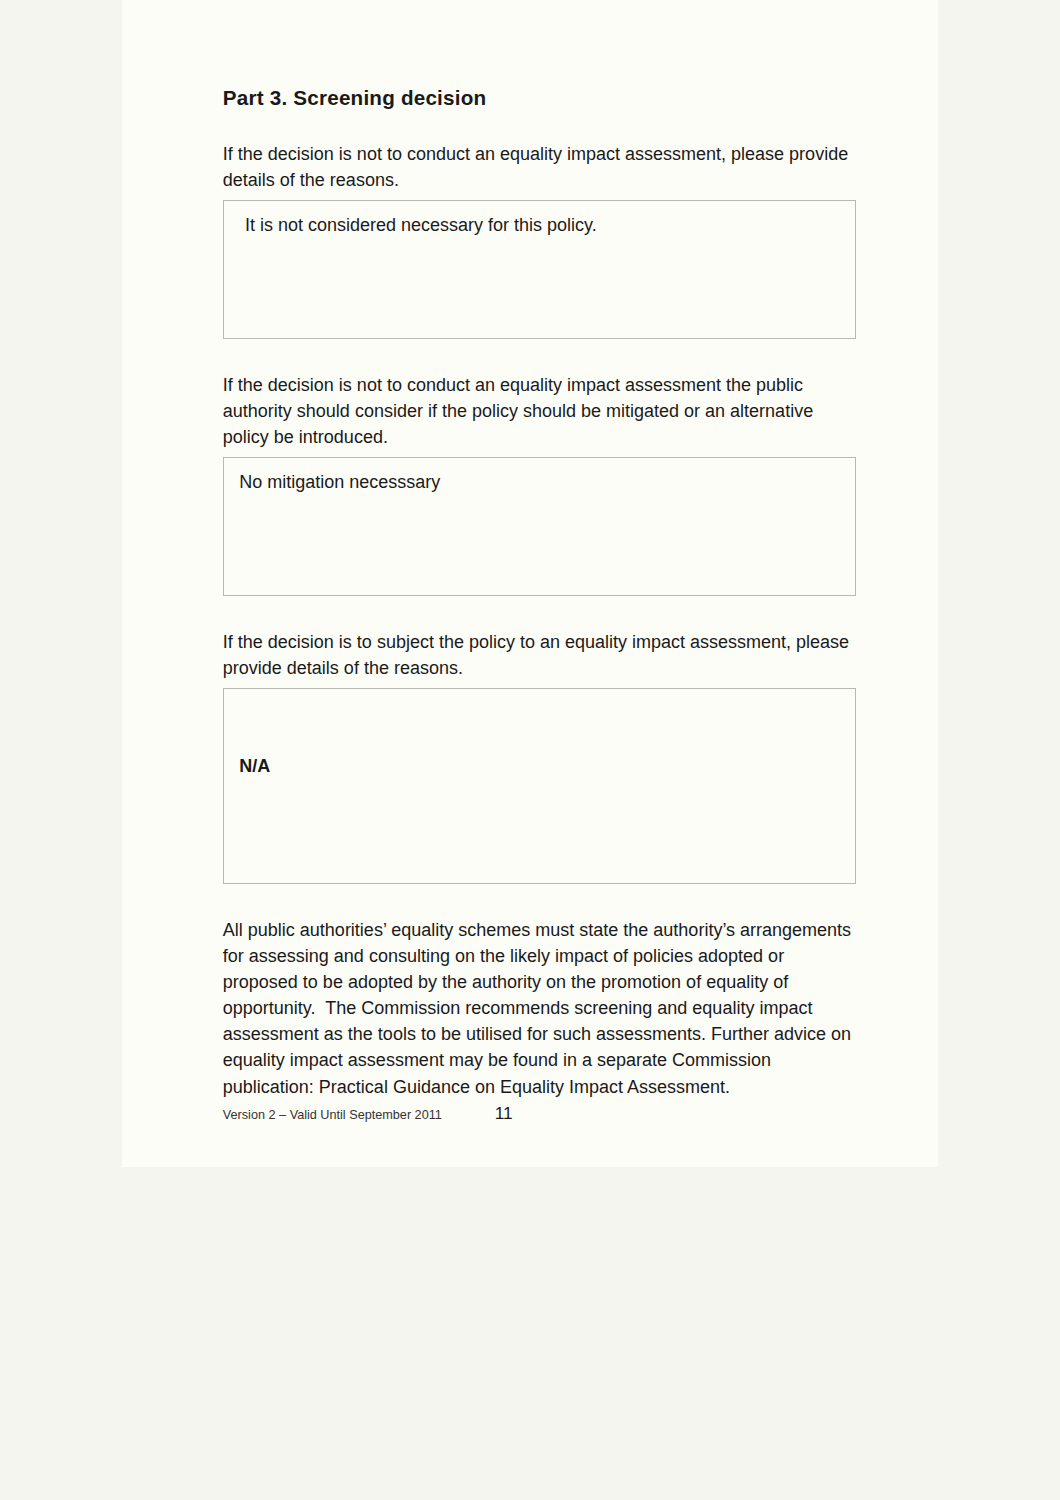Part 3. Screening decision
If the decision is not to conduct an equality impact assessment, please provide details of the reasons.
It is not considered necessary for this policy.
If the decision is not to conduct an equality impact assessment the public authority should consider if the policy should be mitigated or an alternative policy be introduced.
No mitigation necesssary
If the decision is to subject the policy to an equality impact assessment, please provide details of the reasons.
N/A
All public authorities’ equality schemes must state the authority’s arrangements for assessing and consulting on the likely impact of policies adopted or proposed to be adopted by the authority on the promotion of equality of opportunity. The Commission recommends screening and equality impact assessment as the tools to be utilised for such assessments. Further advice on equality impact assessment may be found in a separate Commission publication: Practical Guidance on Equality Impact Assessment.
Version 2 – Valid Until September 201111